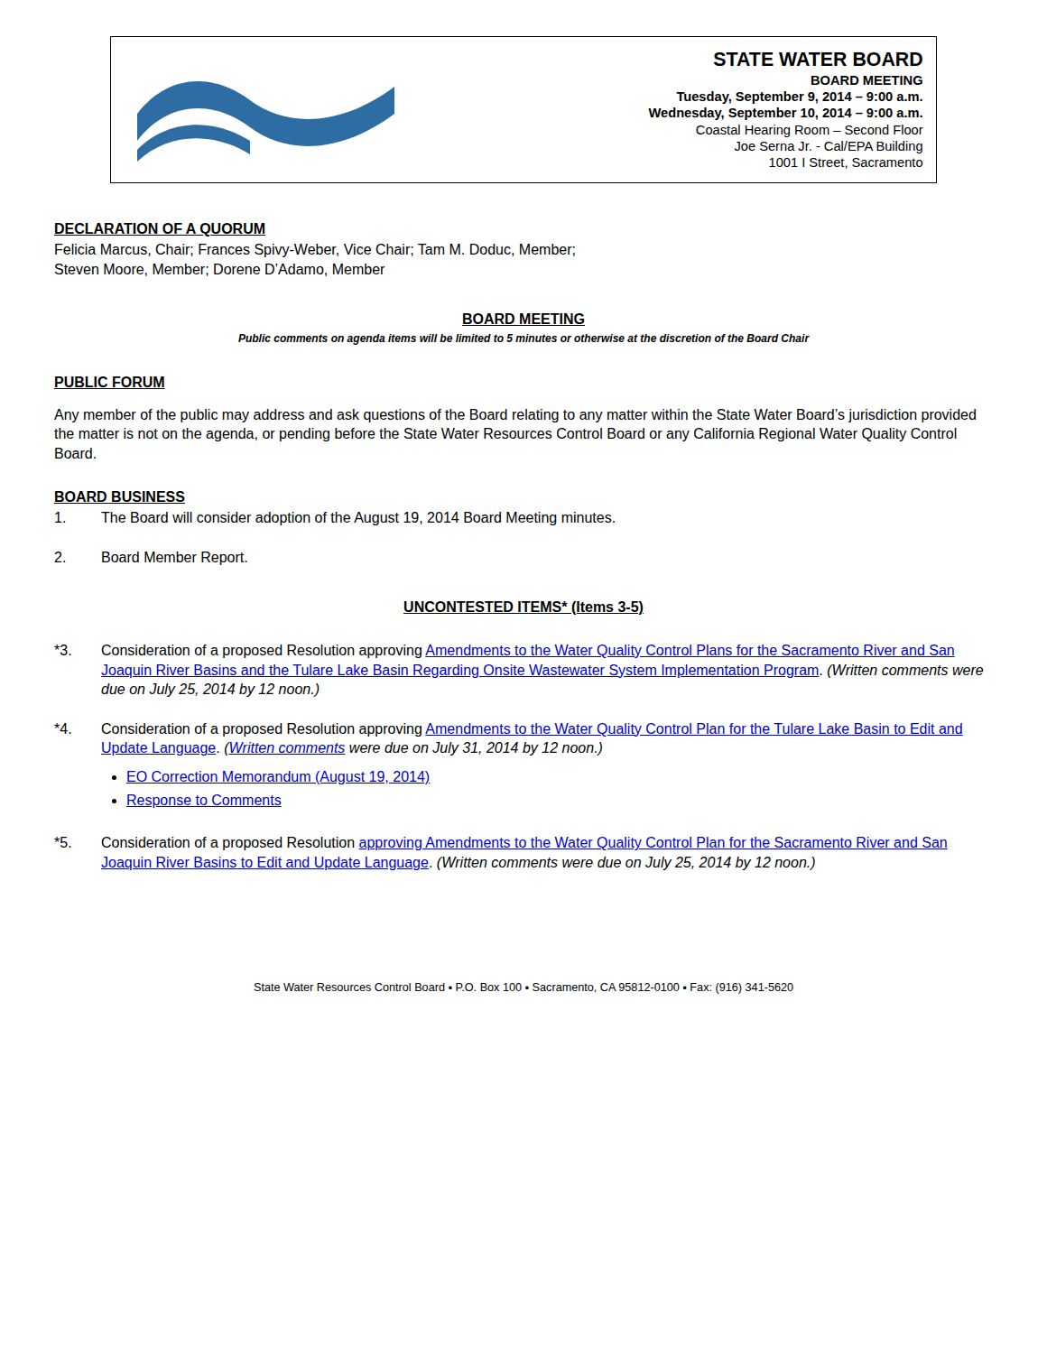STATE WATER BOARD
BOARD MEETING
Tuesday, September 9, 2014 – 9:00 a.m.
Wednesday, September 10, 2014 – 9:00 a.m.
Coastal Hearing Room – Second Floor
Joe Serna Jr. - Cal/EPA Building
1001 I Street, Sacramento
DECLARATION OF A QUORUM
Felicia Marcus, Chair; Frances Spivy-Weber, Vice Chair; Tam M. Doduc, Member;
Steven Moore, Member; Dorene D’Adamo, Member
BOARD MEETING
Public comments on agenda items will be limited to 5 minutes or otherwise at the discretion of the Board Chair
PUBLIC FORUM
Any member of the public may address and ask questions of the Board relating to any matter within the State Water Board’s jurisdiction provided the matter is not on the agenda, or pending before the State Water Resources Control Board or any California Regional Water Quality Control Board.
BOARD BUSINESS
1. The Board will consider adoption of the August 19, 2014 Board Meeting minutes.
2. Board Member Report.
UNCONTESTED ITEMS* (Items 3-5)
*3. Consideration of a proposed Resolution approving Amendments to the Water Quality Control Plans for the Sacramento River and San Joaquin River Basins and the Tulare Lake Basin Regarding Onsite Wastewater System Implementation Program. (Written comments were due on July 25, 2014 by 12 noon.)
*4. Consideration of a proposed Resolution approving Amendments to the Water Quality Control Plan for the Tulare Lake Basin to Edit and Update Language. (Written comments were due on July 31, 2014 by 12 noon.)
EO Correction Memorandum (August 19, 2014)
Response to Comments
*5. Consideration of a proposed Resolution approving Amendments to the Water Quality Control Plan for the Sacramento River and San Joaquin River Basins to Edit and Update Language. (Written comments were due on July 25, 2014 by 12 noon.)
State Water Resources Control Board ▪ P.O. Box 100 ▪ Sacramento, CA 95812-0100 ▪ Fax: (916) 341-5620